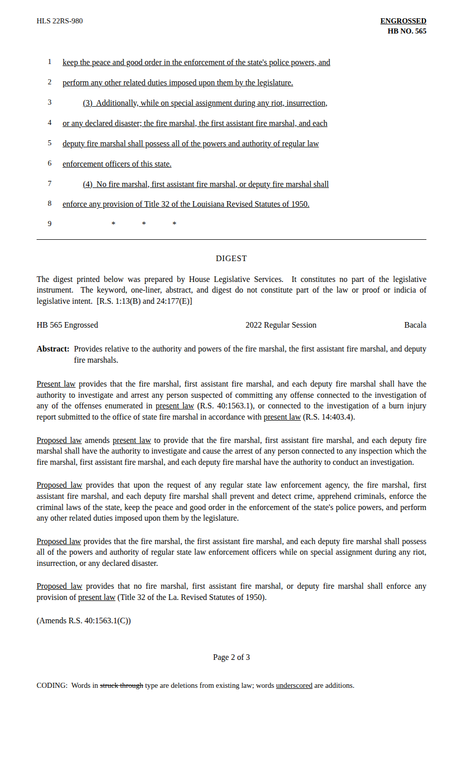HLS 22RS-980
ENGROSSED
HB NO. 565
keep the peace and good order in the enforcement of the state's police powers, and
perform any other related duties imposed upon them by the legislature.
(3) Additionally, while on special assignment during any riot, insurrection,
or any declared disaster; the fire marshal, the first assistant fire marshal, and each
deputy fire marshal shall possess all of the powers and authority of regular law
enforcement officers of this state.
(4) No fire marshal, first assistant fire marshal, or deputy fire marshal shall
enforce any provision of Title 32 of the Louisiana Revised Statutes of 1950.
* * *
DIGEST
The digest printed below was prepared by House Legislative Services. It constitutes no part of the legislative instrument. The keyword, one-liner, abstract, and digest do not constitute part of the law or proof or indicia of legislative intent. [R.S. 1:13(B) and 24:177(E)]
| HB 565 Engrossed | 2022 Regular Session | Bacala |
Abstract: Provides relative to the authority and powers of the fire marshal, the first assistant fire marshal, and deputy fire marshals.
Present law provides that the fire marshal, first assistant fire marshal, and each deputy fire marshal shall have the authority to investigate and arrest any person suspected of committing any offense connected to the investigation of any of the offenses enumerated in present law (R.S. 40:1563.1), or connected to the investigation of a burn injury report submitted to the office of state fire marshal in accordance with present law (R.S. 14:403.4).
Proposed law amends present law to provide that the fire marshal, first assistant fire marshal, and each deputy fire marshal shall have the authority to investigate and cause the arrest of any person connected to any inspection which the fire marshal, first assistant fire marshal, and each deputy fire marshal have the authority to conduct an investigation.
Proposed law provides that upon the request of any regular state law enforcement agency, the fire marshal, first assistant fire marshal, and each deputy fire marshal shall prevent and detect crime, apprehend criminals, enforce the criminal laws of the state, keep the peace and good order in the enforcement of the state's police powers, and perform any other related duties imposed upon them by the legislature.
Proposed law provides that the fire marshal, the first assistant fire marshal, and each deputy fire marshal shall possess all of the powers and authority of regular state law enforcement officers while on special assignment during any riot, insurrection, or any declared disaster.
Proposed law provides that no fire marshal, first assistant fire marshal, or deputy fire marshal shall enforce any provision of present law (Title 32 of the La. Revised Statutes of 1950).
(Amends R.S. 40:1563.1(C))
Page 2 of 3
CODING: Words in struck through type are deletions from existing law; words underscored are additions.